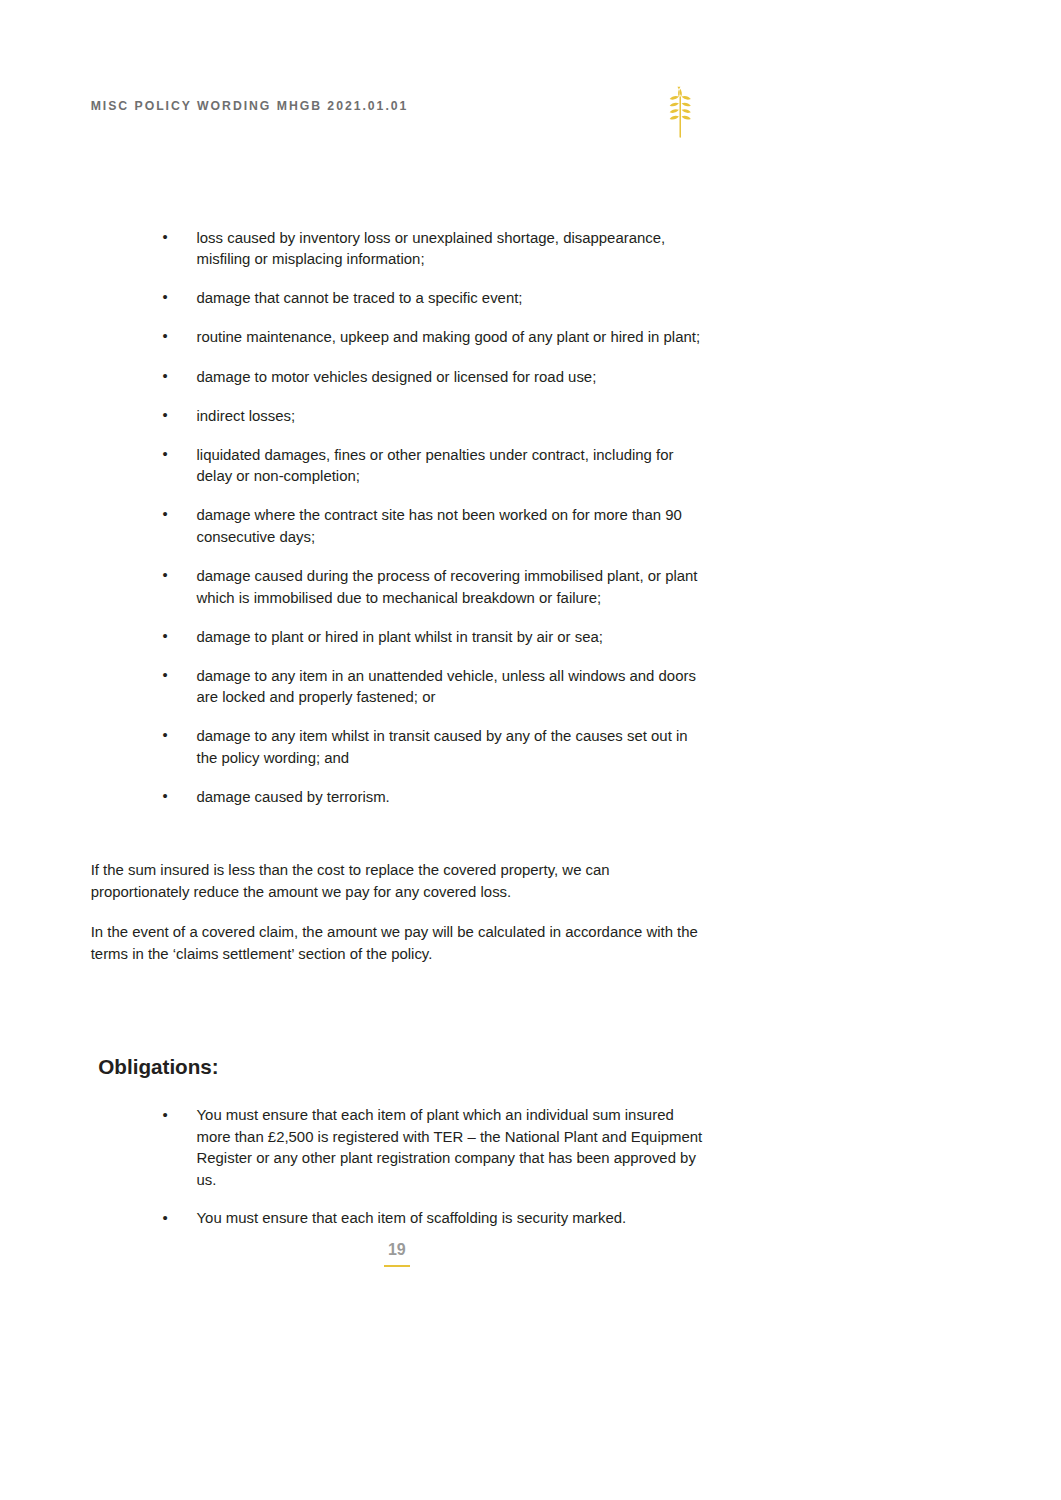MISC Policy Wording MHGB 2021.01.01
loss caused by inventory loss or unexplained shortage, disappearance, misfiling or misplacing information;
damage that cannot be traced to a specific event;
routine maintenance, upkeep and making good of any plant or hired in plant;
damage to motor vehicles designed or licensed for road use;
indirect losses;
liquidated damages, fines or other penalties under contract, including for delay or non-completion;
damage where the contract site has not been worked on for more than 90 consecutive days;
damage caused during the process of recovering immobilised plant, or plant which is immobilised due to mechanical breakdown or failure;
damage to plant or hired in plant whilst in transit by air or sea;
damage to any item in an unattended vehicle, unless all windows and doors are locked and properly fastened; or
damage to any item whilst in transit caused by any of the causes set out in the policy wording; and
damage caused by terrorism.
If the sum insured is less than the cost to replace the covered property, we can proportionately reduce the amount we pay for any covered loss.
In the event of a covered claim, the amount we pay will be calculated in accordance with the terms in the ‘claims settlement’ section of the policy.
Obligations:
You must ensure that each item of plant which an individual sum insured more than £2,500 is registered with TER – the National Plant and Equipment Register or any other plant registration company that has been approved by us.
You must ensure that each item of scaffolding is security marked.
19